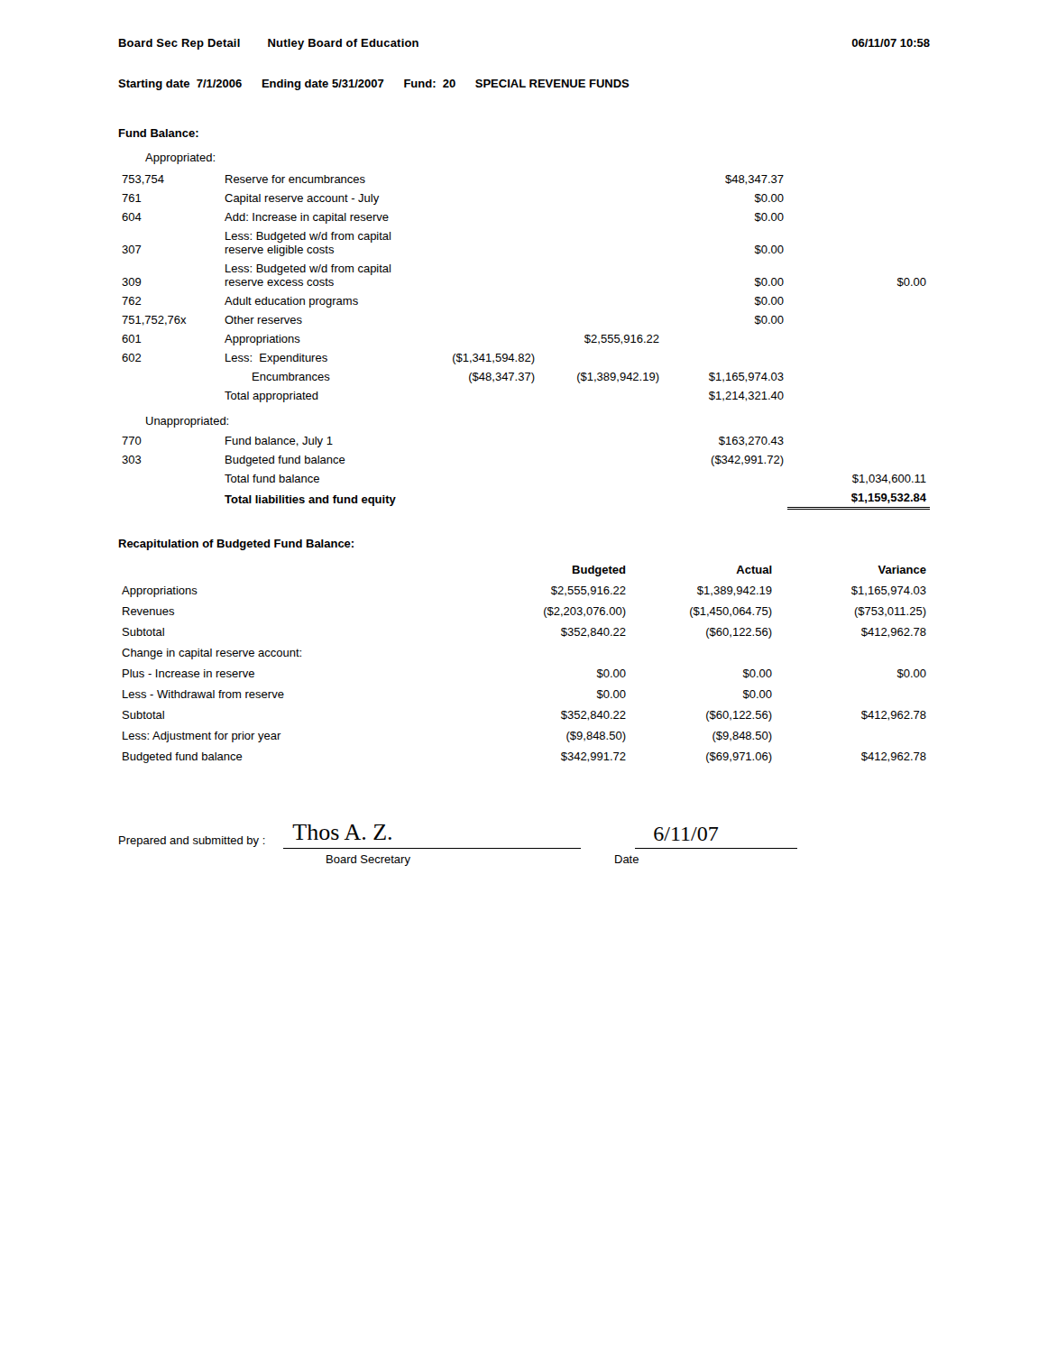Board Sec Rep Detail Nutley Board of Education
06/11/07 10:58
Starting date 7/1/2006 Ending date 5/31/2007 Fund: 20 SPECIAL REVENUE FUNDS
Fund Balance:
Appropriated:
| 753,754 | Reserve for encumbrances | | | $48,347.37 | |
| 761 | Capital reserve account - July | | | $0.00 | |
| 604 | Add: Increase in capital reserve | | | $0.00 | |
| 307 | Less: Budgeted w/d from capital reserve eligible costs | | | $0.00 | |
| 309 | Less: Budgeted w/d from capital reserve excess costs | | | $0.00 | $0.00 |
| 762 | Adult education programs | | | $0.00 | |
| 751,752,76x | Other reserves | | | $0.00 | |
| 601 | Appropriations | | $2,555,916.22 | | |
| 602 | Less: Expenditures | ($1,341,594.82) | | | |
| | Encumbrances | ($48,347.37) | ($1,389,942.19) | $1,165,974.03 | |
| | Total appropriated | | | $1,214,321.40 | |
Unappropriated:
| 770 | Fund balance, July 1 | | | $163,270.43 | |
| 303 | Budgeted fund balance | | | ($342,991.72) | |
| | Total fund balance | | | | $1,034,600.11 |
| | Total liabilities and fund equity | | | | $1,159,532.84 |
Recapitulation of Budgeted Fund Balance:
| | Budgeted | Actual | Variance |
| Appropriations | $2,555,916.22 | $1,389,942.19 | $1,165,974.03 |
| Revenues | ($2,203,076.00) | ($1,450,064.75) | ($753,011.25) |
| Subtotal | $352,840.22 | ($60,122.56) | $412,962.78 |
| Change in capital reserve account: | | | |
| Plus - Increase in reserve | $0.00 | $0.00 | $0.00 |
| Less - Withdrawal from reserve | $0.00 | $0.00 | |
| Subtotal | $352,840.22 | ($60,122.56) | $412,962.78 |
| Less: Adjustment for prior year | ($9,848.50) | ($9,848.50) | |
| Budgeted fund balance | $342,991.72 | ($69,971.06) | $412,962.78 |
Prepared and submitted by :
Thos A. Z.
6/11/07
Board Secretary
Date